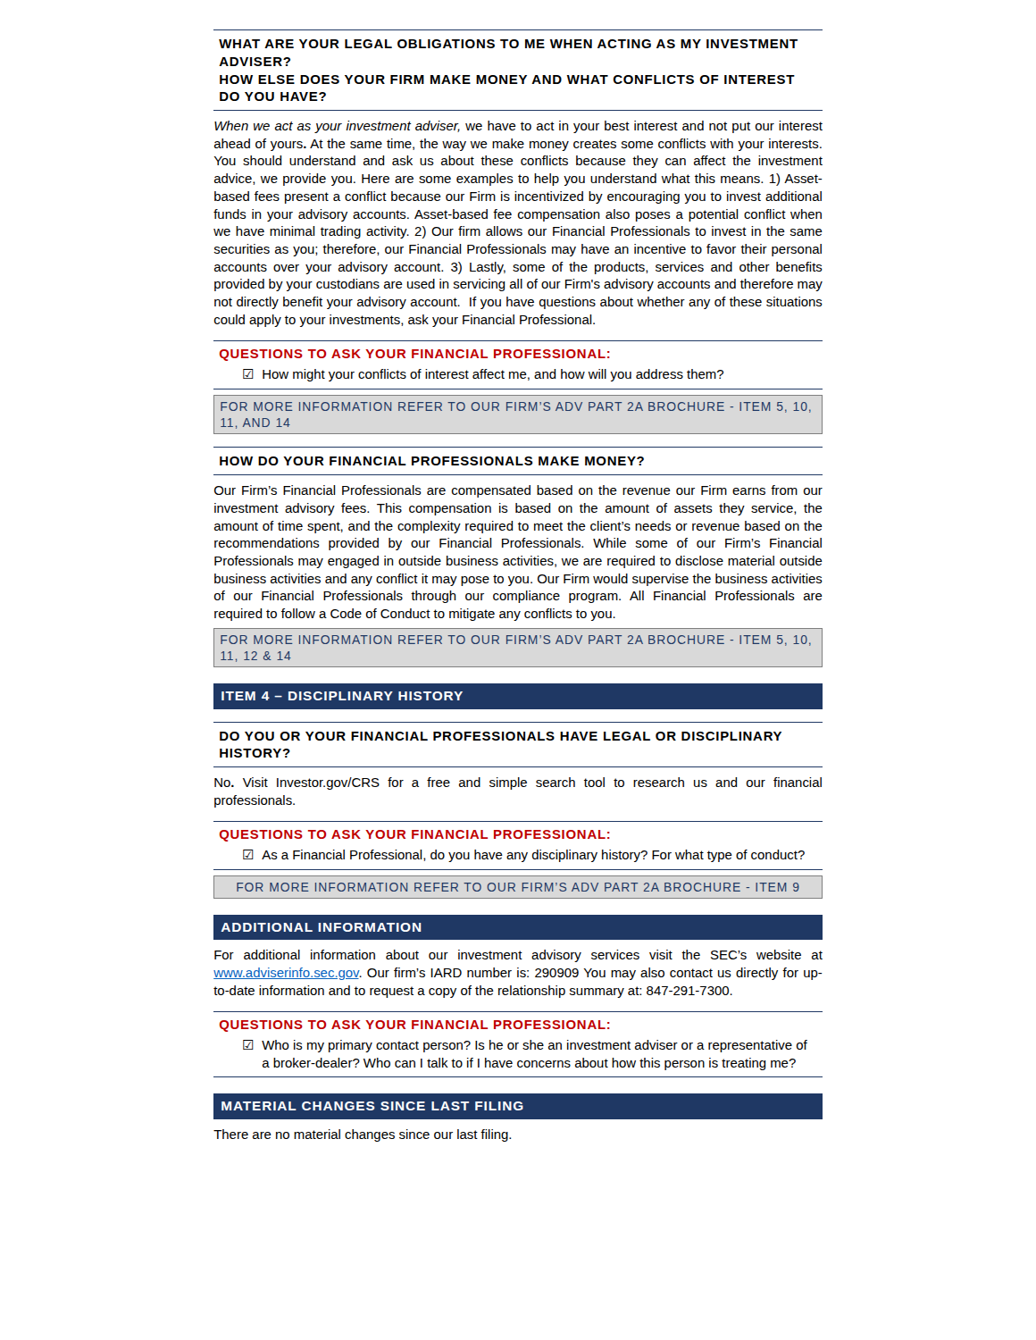What are your legal obligations to me when acting as my investment adviser?
How else does your firm make money and what conflicts of interest do you have?
When we act as your investment adviser, we have to act in your best interest and not put our interest ahead of yours. At the same time, the way we make money creates some conflicts with your interests. You should understand and ask us about these conflicts because they can affect the investment advice, we provide you. Here are some examples to help you understand what this means. 1) Asset-based fees present a conflict because our Firm is incentivized by encouraging you to invest additional funds in your advisory accounts. Asset-based fee compensation also poses a potential conflict when we have minimal trading activity. 2) Our firm allows our Financial Professionals to invest in the same securities as you; therefore, our Financial Professionals may have an incentive to favor their personal accounts over your advisory account. 3) Lastly, some of the products, services and other benefits provided by your custodians are used in servicing all of our Firm's advisory accounts and therefore may not directly benefit your advisory account. If you have questions about whether any of these situations could apply to your investments, ask your Financial Professional.
Questions to ask your Financial Professional:
How might your conflicts of interest affect me, and how will you address them?
For more information refer to our Firm’s ADV Part 2A Brochure - Item 5, 10, 11, and 14
How do your Financial Professionals make money?
Our Firm’s Financial Professionals are compensated based on the revenue our Firm earns from our investment advisory fees. This compensation is based on the amount of assets they service, the amount of time spent, and the complexity required to meet the client’s needs or revenue based on the recommendations provided by our Financial Professionals. While some of our Firm’s Financial Professionals may engaged in outside business activities, we are required to disclose material outside business activities and any conflict it may pose to you. Our Firm would supervise the business activities of our Financial Professionals through our compliance program. All Financial Professionals are required to follow a Code of Conduct to mitigate any conflicts to you.
For more information refer to our Firm’s ADV Part 2A Brochure - Item 5, 10, 11, 12 & 14
Item 4 – Disciplinary History
Do you or your Financial Professionals have legal or disciplinary history?
No. Visit Investor.gov/CRS for a free and simple search tool to research us and our financial professionals.
Questions to ask your Financial Professional:
As a Financial Professional, do you have any disciplinary history? For what type of conduct?
For more information refer to our Firm’s ADV Part 2A Brochure - Item 9
Additional Information
For additional information about our investment advisory services visit the SEC’s website at www.adviserinfo.sec.gov. Our firm’s IARD number is: 290909 You may also contact us directly for up-to-date information and to request a copy of the relationship summary at: 847-291-7300.
Questions to ask your Financial Professional:
Who is my primary contact person? Is he or she an investment adviser or a representative of a broker-dealer? Who can I talk to if I have concerns about how this person is treating me?
Material Changes Since Last Filing
There are no material changes since our last filing.